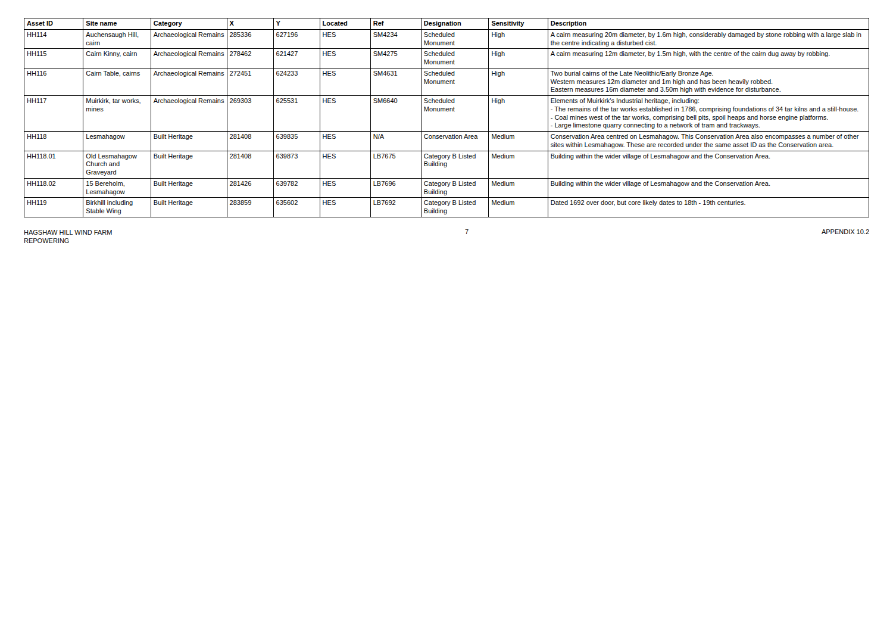| Asset ID | Site name | Category | X | Y | Located | Ref | Designation | Sensitivity | Description |
| --- | --- | --- | --- | --- | --- | --- | --- | --- | --- |
| HH114 | Auchensaugh Hill, cairn | Archaeological Remains | 285336 | 627196 | HES | SM4234 | Scheduled Monument | High | A cairn measuring 20m diameter, by 1.6m high, considerably damaged by stone robbing with a large slab in the centre indicating a disturbed cist. |
| HH115 | Cairn Kinny, cairn | Archaeological Remains | 278462 | 621427 | HES | SM4275 | Scheduled Monument | High | A cairn measuring 12m diameter, by 1.5m high, with the centre of the cairn dug away by robbing. |
| HH116 | Cairn Table, cairns | Archaeological Remains | 272451 | 624233 | HES | SM4631 | Scheduled Monument | High | Two burial cairns of the Late Neolithic/Early Bronze Age. Western measures 12m diameter and 1m high and has been heavily robbed. Eastern measures 16m diameter and 3.50m high with evidence for disturbance. |
| HH117 | Muirkirk, tar works, mines | Archaeological Remains | 269303 | 625531 | HES | SM6640 | Scheduled Monument | High | Elements of Muirkirk's Industrial heritage, including: - The remains of the tar works established in 1786, comprising foundations of 34 tar kilns and a still-house. - Coal mines west of the tar works, comprising bell pits, spoil heaps and horse engine platforms. - Large limestone quarry connecting to a network of tram and trackways. |
| HH118 | Lesmahagow | Built Heritage | 281408 | 639835 | HES | N/A | Conservation Area | Medium | Conservation Area centred on Lesmahagow. This Conservation Area also encompasses a number of other sites within Lesmahagow. These are recorded under the same asset ID as the Conservation area. |
| HH118.01 | Old Lesmahagow Church and Graveyard | Built Heritage | 281408 | 639873 | HES | LB7675 | Category B Listed Building | Medium | Building within the wider village of Lesmahagow and the Conservation Area. |
| HH118.02 | 15 Bereholm, Lesmahagow | Built Heritage | 281426 | 639782 | HES | LB7696 | Category B Listed Building | Medium | Building within the wider village of Lesmahagow and the Conservation Area. |
| HH119 | Birkhill including Stable Wing | Built Heritage | 283859 | 635602 | HES | LB7692 | Category B Listed Building | Medium | Dated 1692 over door, but core likely dates to 18th - 19th centuries. |
HAGSHAW HILL WIND FARM
REPOWERING
7
APPENDIX 10.2